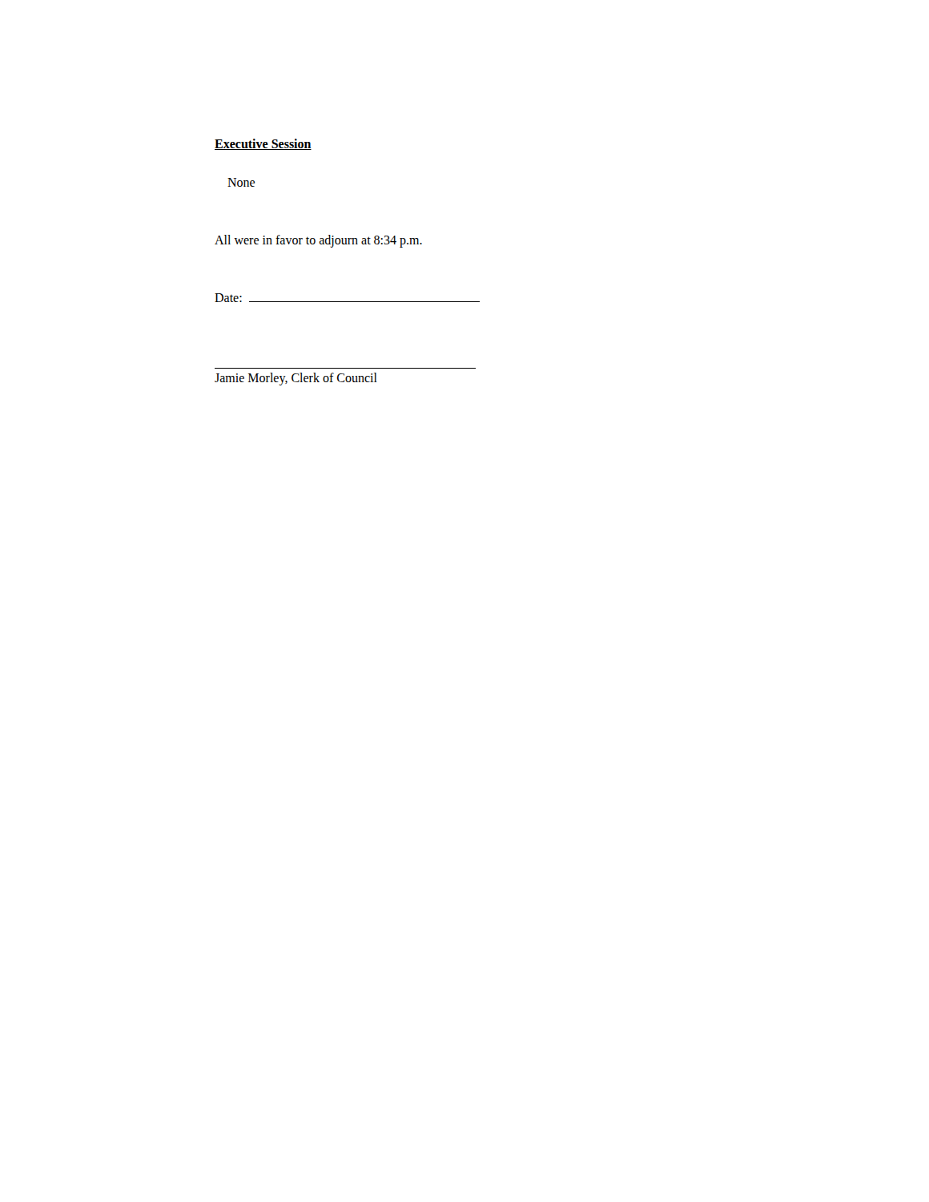Executive Session
None
All were in favor to adjourn at 8:34 p.m.
Date:
Jamie Morley, Clerk of Council